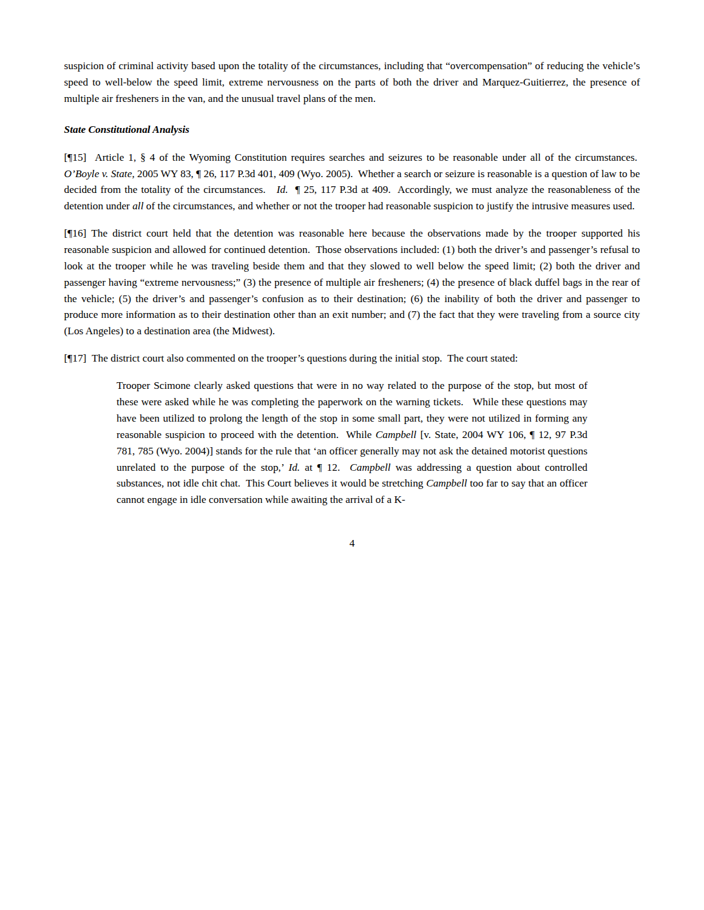suspicion of criminal activity based upon the totality of the circumstances, including that “overcompensation” of reducing the vehicle’s speed to well-below the speed limit, extreme nervousness on the parts of both the driver and Marquez-Guitierrez, the presence of multiple air fresheners in the van, and the unusual travel plans of the men.
State Constitutional Analysis
[¶15] Article 1, § 4 of the Wyoming Constitution requires searches and seizures to be reasonable under all of the circumstances. O’Boyle v. State, 2005 WY 83, ¶ 26, 117 P.3d 401, 409 (Wyo. 2005). Whether a search or seizure is reasonable is a question of law to be decided from the totality of the circumstances. Id. ¶ 25, 117 P.3d at 409. Accordingly, we must analyze the reasonableness of the detention under all of the circumstances, and whether or not the trooper had reasonable suspicion to justify the intrusive measures used.
[¶16] The district court held that the detention was reasonable here because the observations made by the trooper supported his reasonable suspicion and allowed for continued detention. Those observations included: (1) both the driver’s and passenger’s refusal to look at the trooper while he was traveling beside them and that they slowed to well below the speed limit; (2) both the driver and passenger having “extreme nervousness;” (3) the presence of multiple air fresheners; (4) the presence of black duffel bags in the rear of the vehicle; (5) the driver’s and passenger’s confusion as to their destination; (6) the inability of both the driver and passenger to produce more information as to their destination other than an exit number; and (7) the fact that they were traveling from a source city (Los Angeles) to a destination area (the Midwest).
[¶17] The district court also commented on the trooper’s questions during the initial stop. The court stated:
Trooper Scimone clearly asked questions that were in no way related to the purpose of the stop, but most of these were asked while he was completing the paperwork on the warning tickets. While these questions may have been utilized to prolong the length of the stop in some small part, they were not utilized in forming any reasonable suspicion to proceed with the detention. While Campbell [v. State, 2004 WY 106, ¶ 12, 97 P.3d 781, 785 (Wyo. 2004)] stands for the rule that ‘an officer generally may not ask the detained motorist questions unrelated to the purpose of the stop,’ Id. at ¶ 12. Campbell was addressing a question about controlled substances, not idle chit chat. This Court believes it would be stretching Campbell too far to say that an officer cannot engage in idle conversation while awaiting the arrival of a K-
4